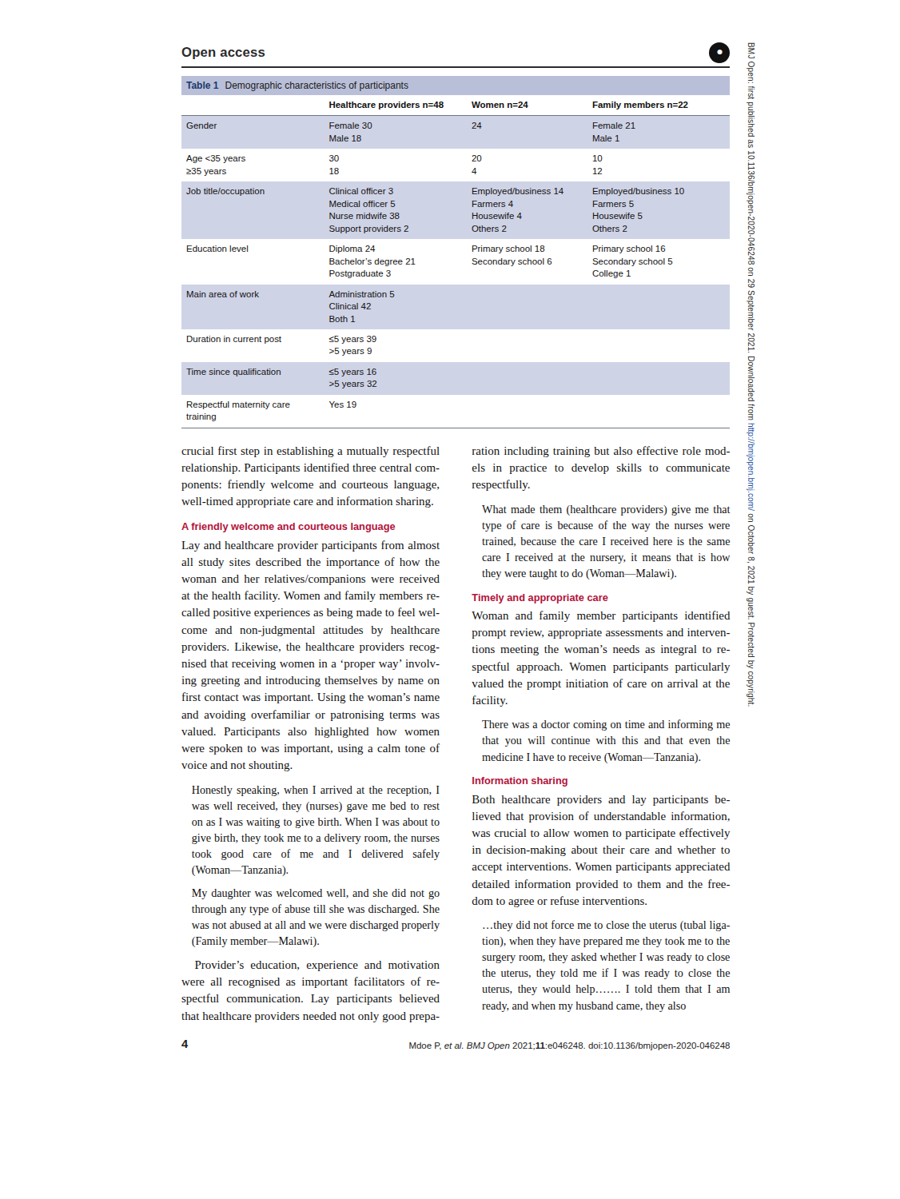BMJ Open: first published as 10.1136/bmjopen-2020-046248 on 29 September 2021. Downloaded from http://bmjopen.bmj.com/ on October 8, 2021 by guest. Protected by copyright.
Open access
●
Table 1 Demographic characteristics of participants
| | Healthcare providers n=48 | Women n=24 | Family members n=22 |
| --- | --- | --- | --- |
| Gender | Female 30 Male 18 | 24 | Female 21 Male 1 |
| Age <35 years ≥35 years | 30 18 | 20 4 | 10 12 |
| Job title/occupation | Clinical officer 3 Medical officer 5 Nurse midwife 38 Support providers 2 | Employed/business 14 Farmers 4 Housewife 4 Others 2 | Employed/business 10 Farmers 5 Housewife 5 Others 2 |
| Education level | Diploma 24 Bachelor’s degree 21 Postgraduate 3 | Primary school 18 Secondary school 6 | Primary school 16 Secondary school 5 College 1 |
| Main area of work | Administration 5 Clinical 42 Both 1 | | |
| Duration in current post | ≤5 years 39 >5 years 9 | | |
| Time since qualification | ≤5 years 16 >5 years 32 | | |
| Respectful maternity care training | Yes 19 | | |
crucial first step in establishing a mutually respectful relationship. Participants identified three central components: friendly welcome and courteous language, well-timed appropriate care and information sharing.
A friendly welcome and courteous language
Lay and healthcare provider participants from almost all study sites described the importance of how the woman and her relatives/companions were received at the health facility. Women and family members recalled positive experiences as being made to feel welcome and non-judgmental attitudes by healthcare providers. Likewise, the healthcare providers recognised that receiving women in a ‘proper way’ involving greeting and introducing themselves by name on first contact was important. Using the woman’s name and avoiding overfamiliar or patronising terms was valued. Participants also highlighted how women were spoken to was important, using a calm tone of voice and not shouting.
Honestly speaking, when I arrived at the reception, I was well received, they (nurses) gave me bed to rest on as I was waiting to give birth. When I was about to give birth, they took me to a delivery room, the nurses took good care of me and I delivered safely (Woman—Tanzania).
My daughter was welcomed well, and she did not go through any type of abuse till she was discharged. She was not abused at all and we were discharged properly (Family member—Malawi).
Provider’s education, experience and motivation were all recognised as important facilitators of respectful communication. Lay participants believed that healthcare providers needed not only good preparation including training but also effective role models in practice to develop skills to communicate respectfully.
What made them (healthcare providers) give me that type of care is because of the way the nurses were trained, because the care I received here is the same care I received at the nursery, it means that is how they were taught to do (Woman—Malawi).
Timely and appropriate care
Woman and family member participants identified prompt review, appropriate assessments and interventions meeting the woman’s needs as integral to respectful approach. Women participants particularly valued the prompt initiation of care on arrival at the facility.
There was a doctor coming on time and informing me that you will continue with this and that even the medicine I have to receive (Woman—Tanzania).
Information sharing
Both healthcare providers and lay participants believed that provision of understandable information, was crucial to allow women to participate effectively in decision-making about their care and whether to accept interventions. Women participants appreciated detailed information provided to them and the freedom to agree or refuse interventions.
…they did not force me to close the uterus (tubal ligation), when they have prepared me they took me to the surgery room, they asked whether I was ready to close the uterus, they told me if I was ready to close the uterus, they would help……. I told them that I am ready, and when my husband came, they also
4
Mdoe P, et al. BMJ Open 2021;11:e046248. doi:10.1136/bmjopen-2020-046248